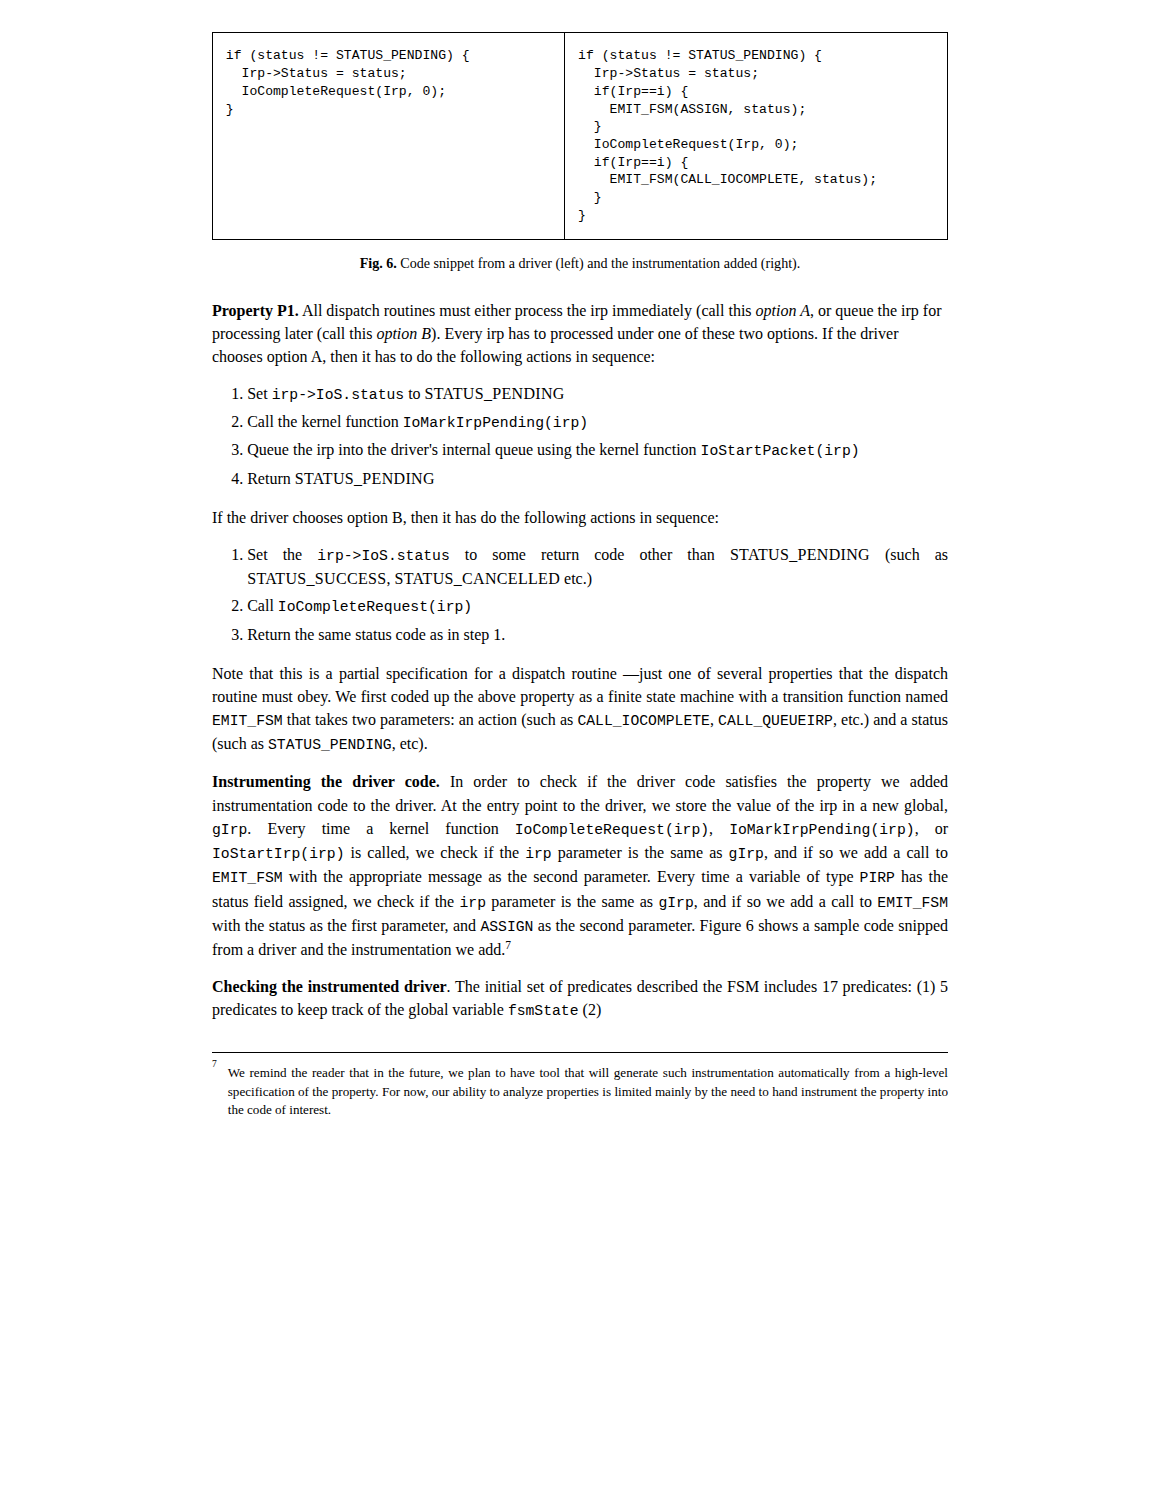if (status != STATUS_PENDING) {
  Irp->Status = status;
  IoCompleteRequest(Irp, 0);
}
if (status != STATUS_PENDING) {
  Irp->Status = status;
  if(Irp==i) {
    EMIT_FSM(ASSIGN, status);
  }
  IoCompleteRequest(Irp, 0);
  if(Irp==i) {
    EMIT_FSM(CALL_IOCOMPLETE, status);
  }
}
Fig. 6. Code snippet from a driver (left) and the instrumentation added (right).
Property P1.
All dispatch routines must either process the irp immediately (call this option A, or queue the irp for processing later (call this option B). Every irp has to processed under one of these two options. If the driver chooses option A, then it has to do the following actions in sequence:
Set irp->IoS.status to STATUS_PENDING
Call the kernel function IoMarkIrpPending(irp)
Queue the irp into the driver's internal queue using the kernel function IoStartPacket(irp)
Return STATUS_PENDING
If the driver chooses option B, then it has do the following actions in sequence:
Set the irp->IoS.status to some return code other than STATUS_PENDING (such as STATUS_SUCCESS, STATUS_CANCELLED etc.)
Call IoCompleteRequest(irp)
Return the same status code as in step 1.
Note that this is a partial specification for a dispatch routine —just one of several properties that the dispatch routine must obey. We first coded up the above property as a finite state machine with a transition function named EMIT_FSM that takes two parameters: an action (such as CALL_IOCOMPLETE, CALL_QUEUEIRP, etc.) and a status (such as STATUS_PENDING, etc).
Instrumenting the driver code. In order to check if the driver code satisfies the property we added instrumentation code to the driver. At the entry point to the driver, we store the value of the irp in a new global, gIrp. Every time a kernel function IoCompleteRequest(irp), IoMarkIrpPending(irp), or IoStartIrp(irp) is called, we check if the irp parameter is the same as gIrp, and if so we add a call to EMIT_FSM with the appropriate message as the second parameter. Every time a variable of type PIRP has the status field assigned, we check if the irp parameter is the same as gIrp, and if so we add a call to EMIT_FSM with the status as the first parameter, and ASSIGN as the second parameter. Figure 6 shows a sample code snipped from a driver and the instrumentation we add.7
Checking the instrumented driver. The initial set of predicates described the FSM includes 17 predicates: (1) 5 predicates to keep track of the global variable fsmState (2)
7 We remind the reader that in the future, we plan to have tool that will generate such instrumentation automatically from a high-level specification of the property. For now, our ability to analyze properties is limited mainly by the need to hand instrument the property into the code of interest.